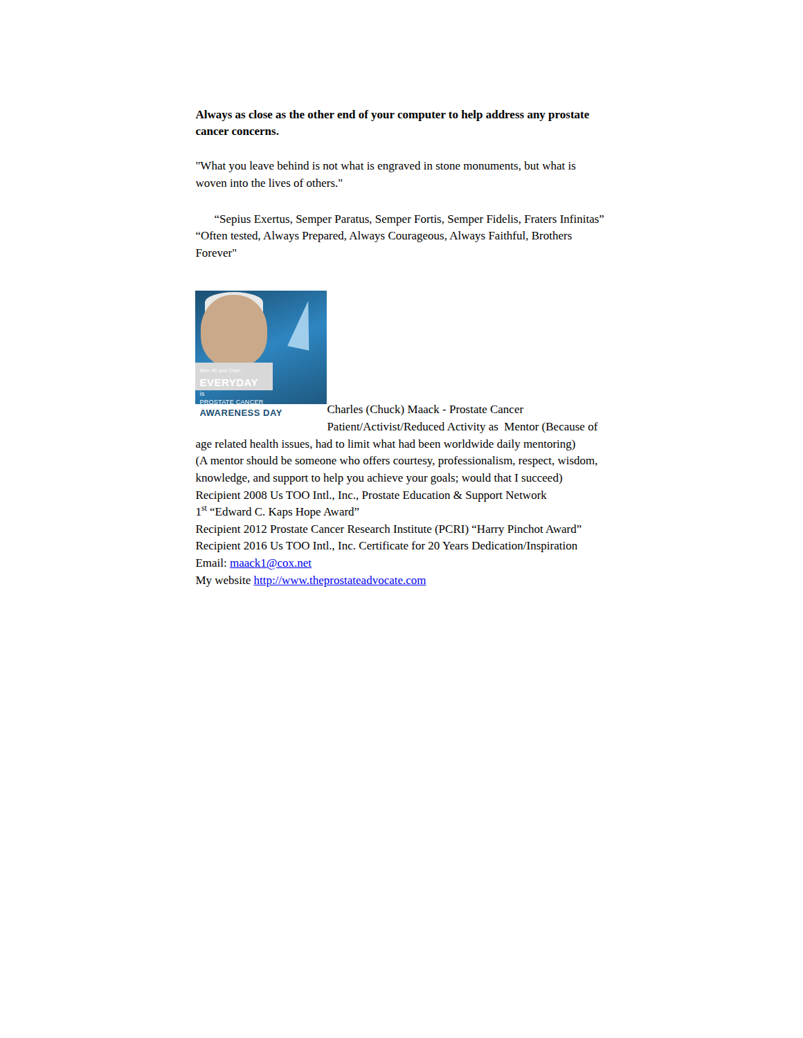Always as close as the other end of your computer to help address any prostate cancer concerns.
"What you leave behind is not what is engraved in stone monuments, but what is woven into the lives of others."
“Sepius Exertus, Semper Paratus, Semper Fortis, Semper Fidelis, Fraters Infinitas”
“Often tested, Always Prepared, Always Courageous, Always Faithful, Brothers Forever"
Men 45 and Over:
EVERYDAY
is
PROSTATE CANCER
AWARENESS DAY
Charles (Chuck) Maack - Prostate Cancer Patient/Activist/Reduced Activity as Mentor (Because of age related health issues, had to limit what had been worldwide daily mentoring)
(A mentor should be someone who offers courtesy, professionalism, respect, wisdom, knowledge, and support to help you achieve your goals; would that I succeed)
Recipient 2008 Us TOO Intl., Inc., Prostate Education & Support Network
1st “Edward C. Kaps Hope Award”
Recipient 2012 Prostate Cancer Research Institute (PCRI) “Harry Pinchot Award”
Recipient 2016 Us TOO Intl., Inc. Certificate for 20 Years Dedication/Inspiration
Email: maack1@cox.net
My website http://www.theprostateadvocate.com